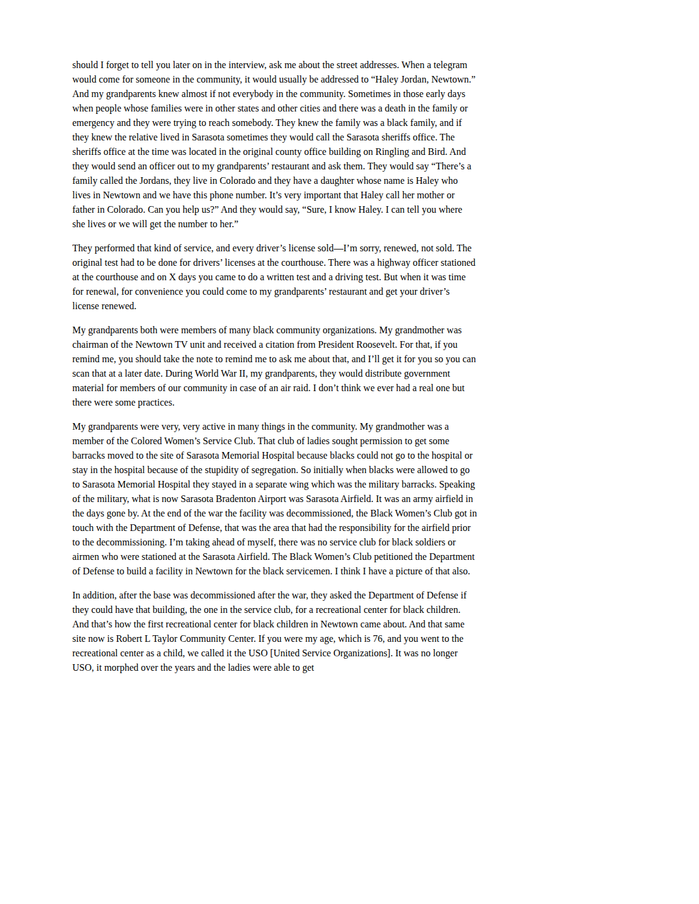should I forget to tell you later on in the interview, ask me about the street addresses. When a telegram would come for someone in the community, it would usually be addressed to “Haley Jordan, Newtown.” And my grandparents knew almost if not everybody in the community. Sometimes in those early days when people whose families were in other states and other cities and there was a death in the family or emergency and they were trying to reach somebody. They knew the family was a black family, and if they knew the relative lived in Sarasota sometimes they would call the Sarasota sheriffs office. The sheriffs office at the time was located in the original county office building on Ringling and Bird. And they would send an officer out to my grandparents’ restaurant and ask them. They would say “There’s a family called the Jordans, they live in Colorado and they have a daughter whose name is Haley who lives in Newtown and we have this phone number. It’s very important that Haley call her mother or father in Colorado. Can you help us?” And they would say, “Sure, I know Haley. I can tell you where she lives or we will get the number to her.”
They performed that kind of service, and every driver’s license sold—I’m sorry, renewed, not sold. The original test had to be done for drivers’ licenses at the courthouse. There was a highway officer stationed at the courthouse and on X days you came to do a written test and a driving test. But when it was time for renewal, for convenience you could come to my grandparents’ restaurant and get your driver’s license renewed.
My grandparents both were members of many black community organizations. My grandmother was chairman of the Newtown TV unit and received a citation from President Roosevelt. For that, if you remind me, you should take the note to remind me to ask me about that, and I’ll get it for you so you can scan that at a later date. During World War II, my grandparents, they would distribute government material for members of our community in case of an air raid. I don’t think we ever had a real one but there were some practices.
My grandparents were very, very active in many things in the community. My grandmother was a member of the Colored Women’s Service Club. That club of ladies sought permission to get some barracks moved to the site of Sarasota Memorial Hospital because blacks could not go to the hospital or stay in the hospital because of the stupidity of segregation. So initially when blacks were allowed to go to Sarasota Memorial Hospital they stayed in a separate wing which was the military barracks. Speaking of the military, what is now Sarasota Bradenton Airport was Sarasota Airfield. It was an army airfield in the days gone by. At the end of the war the facility was decommissioned, the Black Women’s Club got in touch with the Department of Defense, that was the area that had the responsibility for the airfield prior to the decommissioning. I’m taking ahead of myself, there was no service club for black soldiers or airmen who were stationed at the Sarasota Airfield. The Black Women’s Club petitioned the Department of Defense to build a facility in Newtown for the black servicemen. I think I have a picture of that also.
In addition, after the base was decommissioned after the war, they asked the Department of Defense if they could have that building, the one in the service club, for a recreational center for black children. And that’s how the first recreational center for black children in Newtown came about. And that same site now is Robert L Taylor Community Center. If you were my age, which is 76, and you went to the recreational center as a child, we called it the USO [United Service Organizations]. It was no longer USO, it morphed over the years and the ladies were able to get